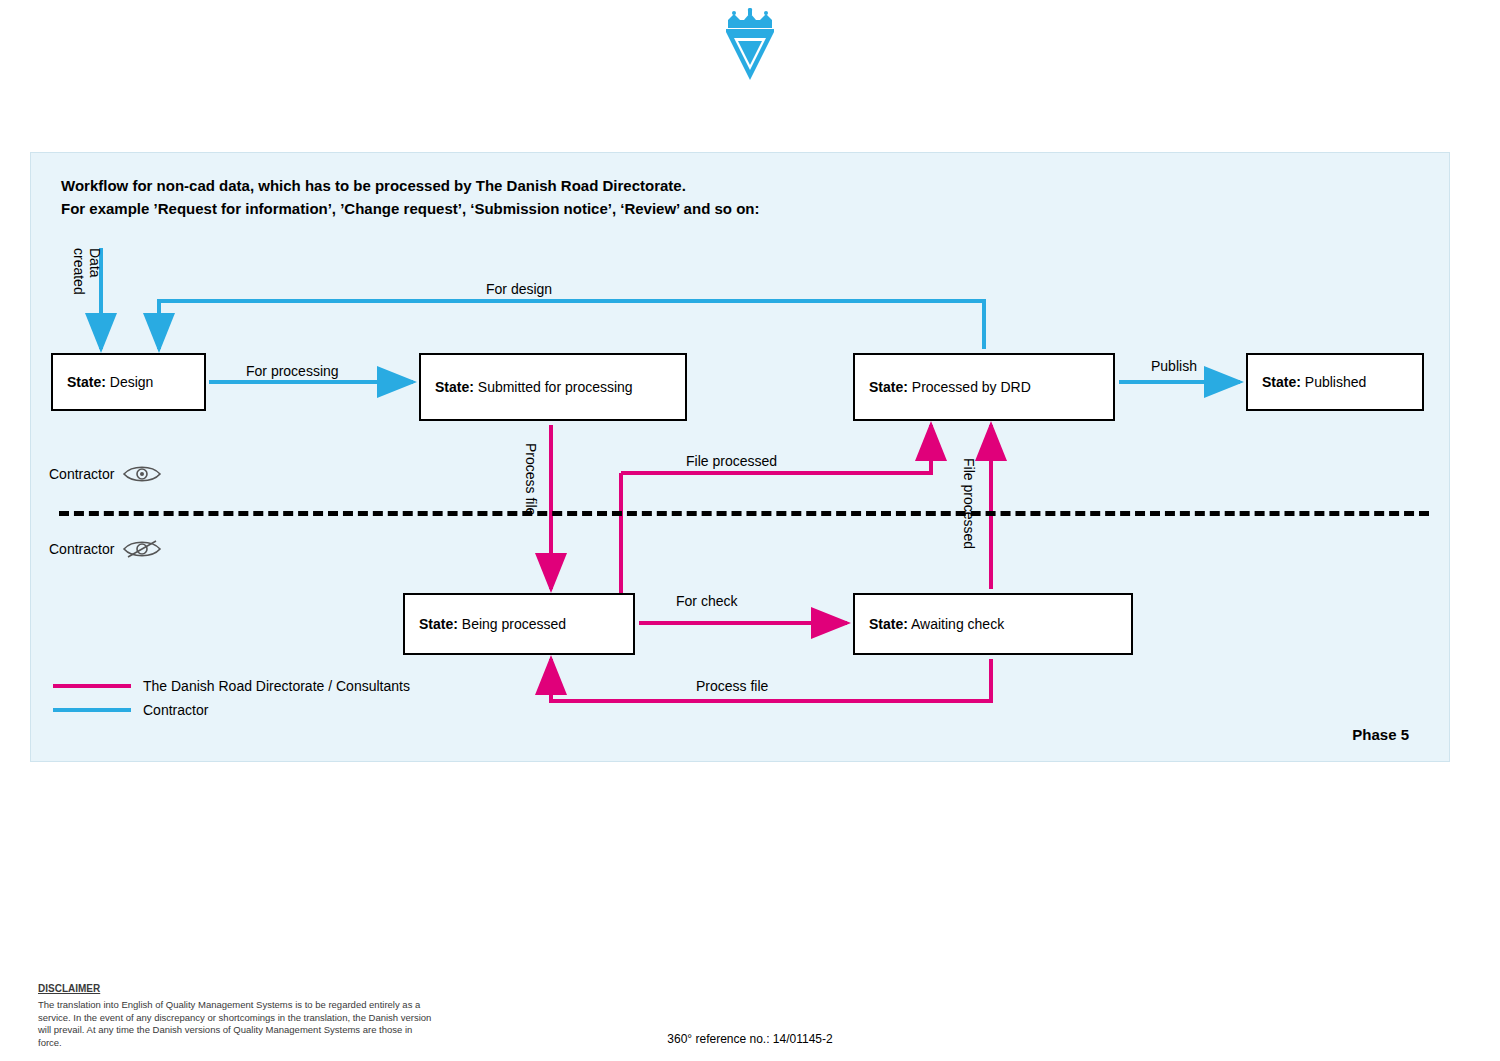Workflow for non-cad data, which has to be processed by The Danish Road Directorate.
For example ’Request for information’, ’Change request’, ‘Submission notice’, ‘Review’ and so on:
State: Design
State: Submitted for processing
State: Processed by DRD
State: Published
State: Being processed
State: Awaiting check
Contractor
Contractor
Data
created
For design
For processing
Publish
Process file
File processed
File processed
For check
Process file
The Danish Road Directorate / Consultants
Contractor
Phase 5
DISCLAIMER The translation into English of Quality Management Systems is to be regarded entirely as a service. In the event of any discrepancy or shortcomings in the translation, the Danish version will prevail. At any time the Danish versions of Quality Management Systems are those in force.
360° reference no.: 14/01145-2